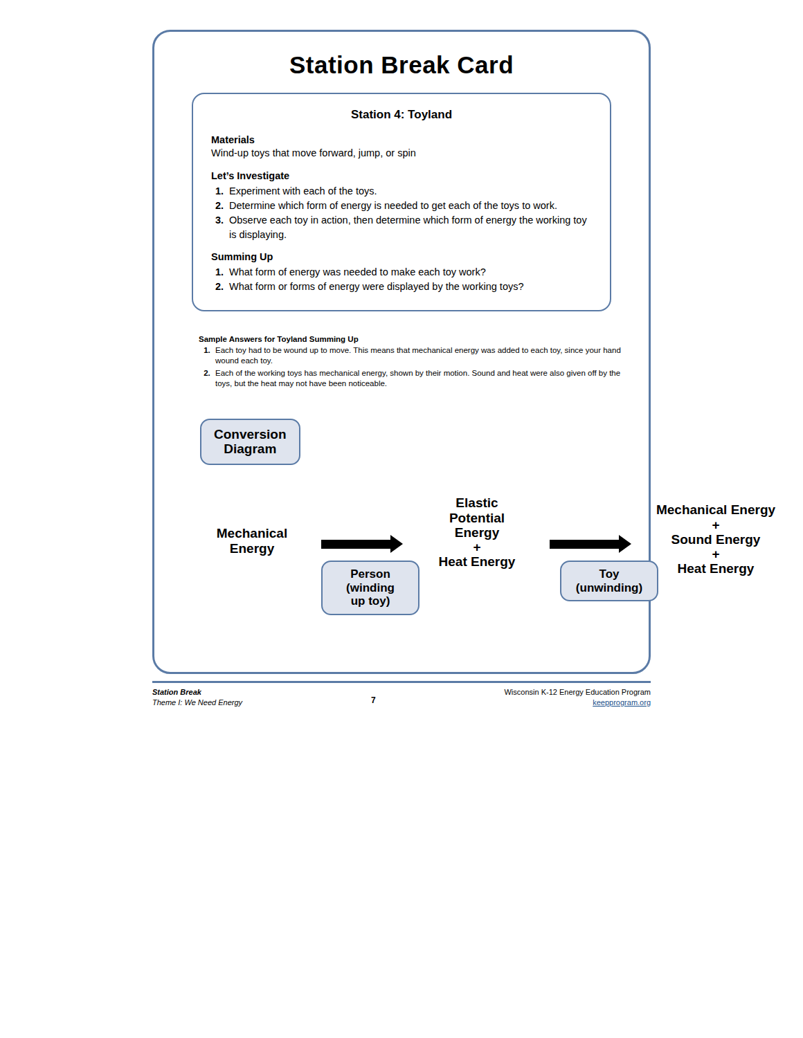Station Break Card
Station 4: Toyland
Materials
Wind-up toys that move forward, jump, or spin
Let’s Investigate
Experiment with each of the toys.
Determine which form of energy is needed to get each of the toys to work.
Observe each toy in action, then determine which form of energy the working toy is displaying.
Summing Up
What form of energy was needed to make each toy work?
What form or forms of energy were displayed by the working toys?
Sample Answers for Toyland Summing Up
Each toy had to be wound up to move. This means that mechanical energy was added to each toy, since your hand wound each toy.
Each of the working toys has mechanical energy, shown by their motion. Sound and heat were also given off by the toys, but the heat may not have been noticeable.
Conversion
Diagram
Mechanical
Energy
Person
(winding
up toy)
Elastic
Potential
Energy
+
Heat Energy
Toy
(unwinding)
Mechanical Energy
+
Sound Energy
+
Heat Energy
Station Break
Theme I: We Need Energy
7
Wisconsin K-12 Energy Education Program
keepprogram.org